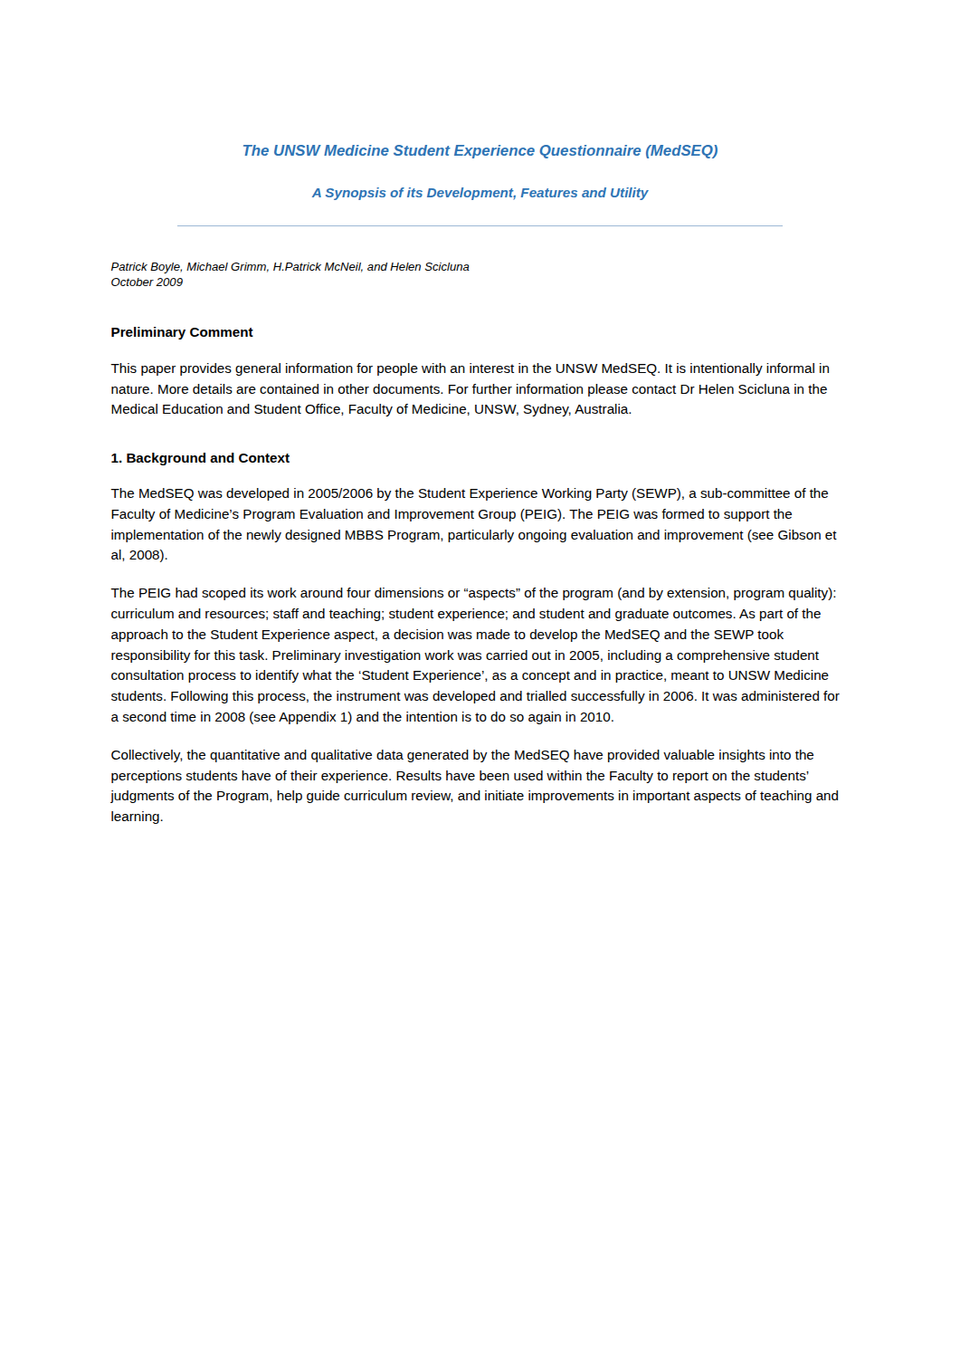The UNSW Medicine Student Experience Questionnaire (MedSEQ)
A Synopsis of its Development, Features and Utility
Patrick Boyle, Michael Grimm, H.Patrick McNeil, and Helen Scicluna
October 2009
Preliminary Comment
This paper provides general information for people with an interest in the UNSW MedSEQ. It is intentionally informal in nature. More details are contained in other documents. For further information please contact Dr Helen Scicluna in the Medical Education and Student Office, Faculty of Medicine, UNSW, Sydney, Australia.
1. Background and Context
The MedSEQ was developed in 2005/2006 by the Student Experience Working Party (SEWP), a sub-committee of the Faculty of Medicine’s Program Evaluation and Improvement Group (PEIG). The PEIG was formed to support the implementation of the newly designed MBBS Program, particularly ongoing evaluation and improvement (see Gibson et al, 2008).
The PEIG had scoped its work around four dimensions or “aspects” of the program (and by extension, program quality): curriculum and resources; staff and teaching; student experience; and student and graduate outcomes. As part of the approach to the Student Experience aspect, a decision was made to develop the MedSEQ and the SEWP took responsibility for this task. Preliminary investigation work was carried out in 2005, including a comprehensive student consultation process to identify what the ‘Student Experience’, as a concept and in practice, meant to UNSW Medicine students. Following this process, the instrument was developed and trialled successfully in 2006. It was administered for a second time in 2008 (see Appendix 1) and the intention is to do so again in 2010.
Collectively, the quantitative and qualitative data generated by the MedSEQ have provided valuable insights into the perceptions students have of their experience. Results have been used within the Faculty to report on the students’ judgments of the Program, help guide curriculum review, and initiate improvements in important aspects of teaching and learning.